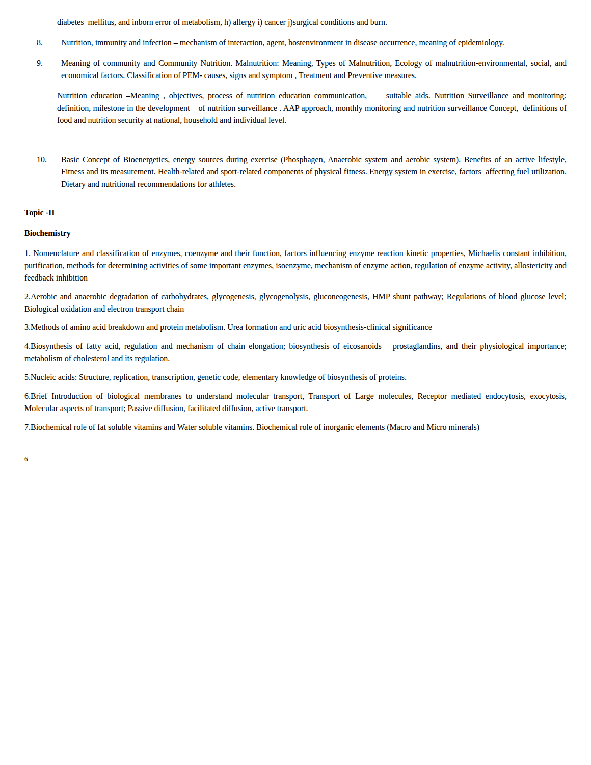diabetes mellitus, and inborn error of metabolism, h) allergy i) cancer j)surgical conditions and burn.
8. Nutrition, immunity and infection – mechanism of interaction, agent, hostenvironment in disease occurrence, meaning of epidemiology.
9. Meaning of community and Community Nutrition. Malnutrition: Meaning, Types of Malnutrition, Ecology of malnutrition-environmental, social, and economical factors. Classification of PEM- causes, signs and symptom , Treatment and Preventive measures.
Nutrition education –Meaning , objectives, process of nutrition education communication, suitable aids. Nutrition Surveillance and monitoring: definition, milestone in the development of nutrition surveillance . AAP approach, monthly monitoring and nutrition surveillance Concept, definitions of food and nutrition security at national, household and individual level.
10. Basic Concept of Bioenergetics, energy sources during exercise (Phosphagen, Anaerobic system and aerobic system). Benefits of an active lifestyle, Fitness and its measurement. Health-related and sport-related components of physical fitness. Energy system in exercise, factors affecting fuel utilization. Dietary and nutritional recommendations for athletes.
Topic -II
Biochemistry
1. Nomenclature and classification of enzymes, coenzyme and their function, factors influencing enzyme reaction kinetic properties, Michaelis constant inhibition, purification, methods for determining activities of some important enzymes, isoenzyme, mechanism of enzyme action, regulation of enzyme activity, allostericity and feedback inhibition
2.Aerobic and anaerobic degradation of carbohydrates, glycogenesis, glycogenolysis, gluconeogenesis, HMP shunt pathway; Regulations of blood glucose level; Biological oxidation and electron transport chain
3.Methods of amino acid breakdown and protein metabolism. Urea formation and uric acid biosynthesis-clinical significance
4.Biosynthesis of fatty acid, regulation and mechanism of chain elongation; biosynthesis of eicosanoids – prostaglandins, and their physiological importance; metabolism of cholesterol and its regulation.
5.Nucleic acids: Structure, replication, transcription, genetic code, elementary knowledge of biosynthesis of proteins.
6.Brief Introduction of biological membranes to understand molecular transport, Transport of Large molecules, Receptor mediated endocytosis, exocytosis, Molecular aspects of transport; Passive diffusion, facilitated diffusion, active transport.
7.Biochemical role of fat soluble vitamins and Water soluble vitamins. Biochemical role of inorganic elements (Macro and Micro minerals)
6